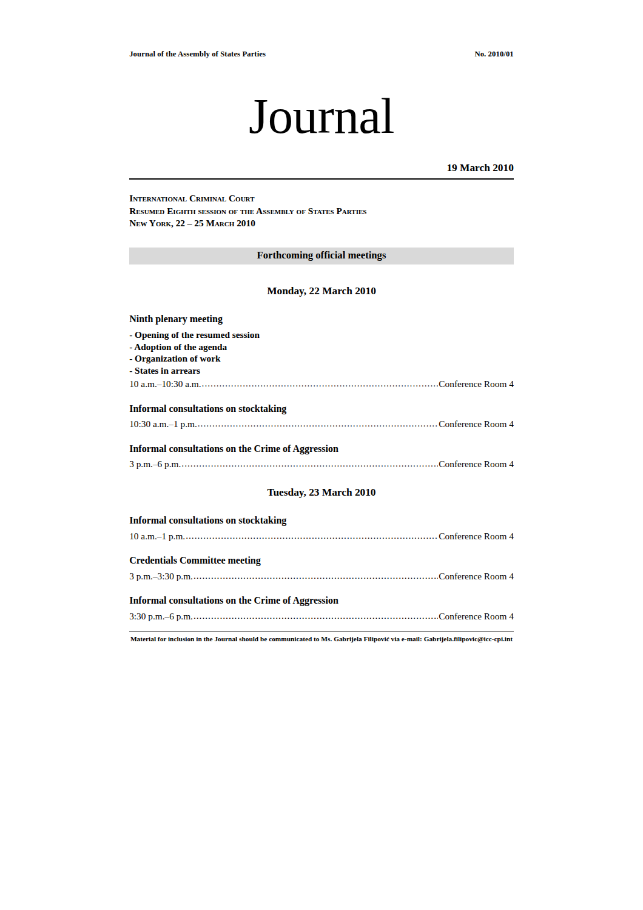Journal of the Assembly of States Parties
No. 2010/01
Journal
19 March 2010
International Criminal Court
Resumed Eighth session of the Assembly of States Parties
New York, 22 – 25 March 2010
Forthcoming official meetings
Monday, 22 March 2010
Ninth plenary meeting
- Opening of the resumed session
- Adoption of the agenda
- Organization of work
- States in arrears
10 a.m.–10:30 a.m. .................................................................................................. Conference Room 4
Informal consultations on stocktaking
10:30 a.m.–1 p.m. .................................................................................................. Conference Room 4
Informal consultations on the Crime of Aggression
3 p.m.–6 p.m. .................................................................................................. Conference Room 4
Tuesday, 23 March 2010
Informal consultations on stocktaking
10 a.m.–1 p.m. .................................................................................................. Conference Room 4
Credentials Committee meeting
3 p.m.–3:30 p.m. .................................................................................................. Conference Room 4
Informal consultations on the Crime of Aggression
3:30 p.m.–6 p.m. .................................................................................................. Conference Room 4
Material for inclusion in the Journal should be communicated to Ms. Gabrijela Filipović via e-mail: Gabrijela.filipovic@icc-cpi.int